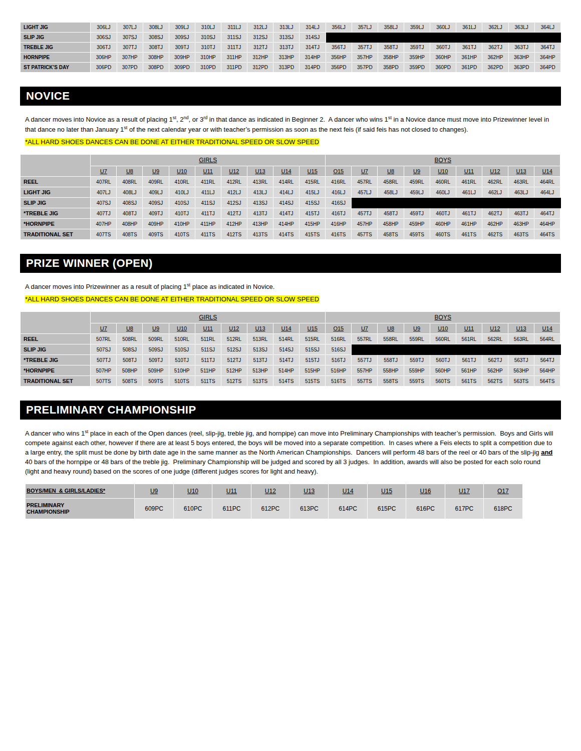| LIGHT JIG | 306LJ | 307LJ | 308LJ | 309LJ | 310LJ | 311LJ | 312LJ | 313LJ | 314LJ | 356LJ | 357LJ | 358LJ | 359LJ | 360LJ | 361LJ | 362LJ | 363LJ | 364LJ |
| SLIP JIG | 306SJ | 307SJ | 308SJ | 309SJ | 310SJ | 311SJ | 312SJ | 313SJ | 314SJ | |
| TREBLE JIG | 306TJ | 307TJ | 308TJ | 309TJ | 310TJ | 311TJ | 312TJ | 313TJ | 314TJ | 356TJ | 357TJ | 358TJ | 359TJ | 360TJ | 361TJ | 362TJ | 363TJ | 364TJ |
| HORNPIPE | 306HP | 307HP | 308HP | 309HP | 310HP | 311HP | 312HP | 313HP | 314HP | 356HP | 357HP | 358HP | 359HP | 360HP | 361HP | 362HP | 363HP | 364HP |
| ST PATRICK’S DAY | 306PD | 307PD | 308PD | 309PD | 310PD | 311PD | 312PD | 313PD | 314PD | 356PD | 357PD | 358PD | 359PD | 360PD | 361PD | 362PD | 363PD | 364PD |
NOVICE
A dancer moves into Novice as a result of placing 1st, 2nd, or 3rd in that dance as indicated in Beginner 2. A dancer who wins 1st in a Novice dance must move into Prizewinner level in that dance no later than January 1st of the next calendar year or with teacher’s permission as soon as the next feis (if said feis has not closed to changes).
*ALL HARD SHOES DANCES CAN BE DONE AT EITHER TRADITIONAL SPEED OR SLOW SPEED
| | GIRLS | BOYS |
| | U7 | U8 | U9 | U10 | U11 | U12 | U13 | U14 | U15 | O15 | U7 | U8 | U9 | U10 | U11 | U12 | U13 | U14 | U15 | O15 |
| REEL | 407RL | 408RL | 409RL | 410RL | 411RL | 412RL | 413RL | 414RL | 415RL | 416RL | 457RL | 458RL | 459RL | 460RL | 461RL | 462RL | 463RL | 464RL | 465RL | 466RL |
| LIGHT JIG | 407LJ | 408LJ | 409LJ | 410LJ | 411LJ | 412LJ | 413LJ | 414LJ | 415LJ | 416LJ | 457LJ | 458LJ | 459LJ | 460LJ | 461LJ | 462LJ | 463LJ | 464LJ | 465LJ | 466LJ |
| SLIP JIG | 407SJ | 408SJ | 409SJ | 410SJ | 411SJ | 412SJ | 413SJ | 414SJ | 415SJ | 416SJ | |
| *TREBLE JIG | 407TJ | 408TJ | 409TJ | 410TJ | 411TJ | 412TJ | 413TJ | 414TJ | 415TJ | 416TJ | 457TJ | 458TJ | 459TJ | 460TJ | 461TJ | 462TJ | 463TJ | 464TJ | 465TJ | 466TJ |
| *HORNPIPE | 407HP | 408HP | 409HP | 410HP | 411HP | 412HP | 413HP | 414HP | 415HP | 416HP | 457HP | 458HP | 459HP | 460HP | 461HP | 462HP | 463HP | 464HP | 465HP | 466HP |
| TRADITIONAL SET | 407TS | 408TS | 409TS | 410TS | 411TS | 412TS | 413TS | 414TS | 415TS | 416TS | 457TS | 458TS | 459TS | 460TS | 461TS | 462TS | 463TS | 464TS | 465TS | 466TS |
PRIZE WINNER (OPEN)
A dancer moves into Prizewinner as a result of placing 1st place as indicated in Novice.
*ALL HARD SHOES DANCES CAN BE DONE AT EITHER TRADITIONAL SPEED OR SLOW SPEED
| | GIRLS | BOYS |
| | U7 | U8 | U9 | U10 | U11 | U12 | U13 | U14 | U15 | O15 | U7 | U8 | U9 | U10 | U11 | U12 | U13 | U14 | U15 | O15 |
| REEL | 507RL | 508RL | 509RL | 510RL | 511RL | 512RL | 513RL | 514RL | 515RL | 516RL | 557RL | 558RL | 559RL | 560RL | 561RL | 562RL | 563RL | 564RL | 565RL | 566RL |
| SLIP JIG | 507SJ | 508SJ | 509SJ | 510SJ | 511SJ | 512SJ | 513SJ | 514SJ | 515SJ | 516SJ | |
| *TREBLE JIG | 507TJ | 508TJ | 509TJ | 510TJ | 511TJ | 512TJ | 513TJ | 514TJ | 515TJ | 516TJ | 557TJ | 558TJ | 559TJ | 560TJ | 561TJ | 562TJ | 563TJ | 564TJ | 565TJ | 566TJ |
| *HORNPIPE | 507HP | 508HP | 509HP | 510HP | 511HP | 512HP | 513HP | 514HP | 515HP | 516HP | 557HP | 558HP | 559HP | 560HP | 561HP | 562HP | 563HP | 564HP | 565HP | 566HP |
| TRADITIONAL SET | 507TS | 508TS | 509TS | 510TS | 511TS | 512TS | 513TS | 514TS | 515TS | 516TS | 557TS | 558TS | 559TS | 560TS | 561TS | 562TS | 563TS | 564TS | 565TS | 566TS |
PRELIMINARY CHAMPIONSHIP
A dancer who wins 1st place in each of the Open dances (reel, slip-jig, treble jig, and hornpipe) can move into Preliminary Championships with teacher’s permission. Boys and Girls will compete against each other, however if there are at least 5 boys entered, the boys will be moved into a separate competition. In cases where a Feis elects to split a competition due to a large entry, the split must be done by birth date age in the same manner as the North American Championships. Dancers will perform 48 bars of the reel or 40 bars of the slip-jig and 40 bars of the hornpipe or 48 bars of the treble jig. Preliminary Championship will be judged and scored by all 3 judges. In addition, awards will also be posted for each solo round (light and heavy round) based on the scores of one judge (different judges scores for light and heavy).
| BOYS/MEN & GIRLS/LADIES* | U9 | U10 | U11 | U12 | U13 | U14 | U15 | U16 | U17 | O17 |
| PRELIMINARY CHAMPIONSHIP | 609PC | 610PC | 611PC | 612PC | 613PC | 614PC | 615PC | 616PC | 617PC | 618PC |